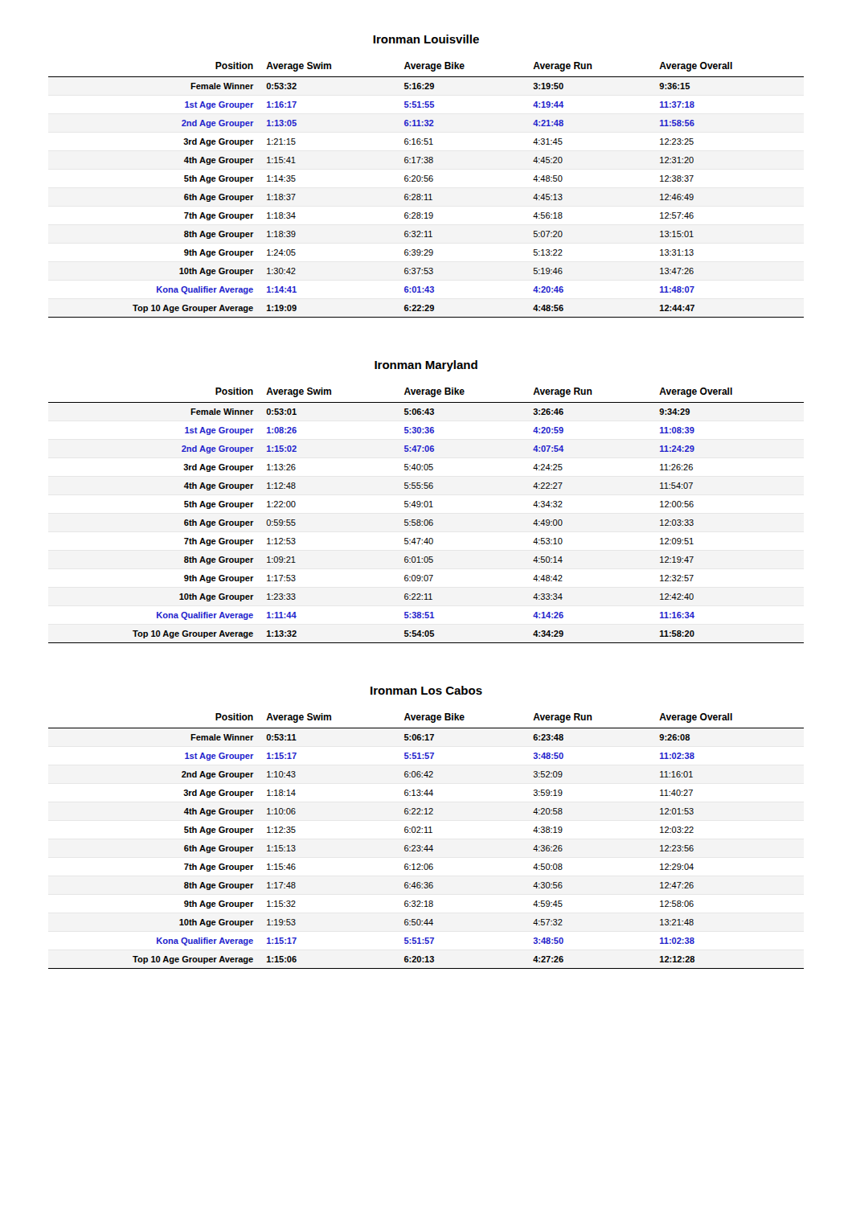Ironman Louisville
| Position | Average Swim | Average Bike | Average Run | Average Overall |
| --- | --- | --- | --- | --- |
| Female Winner | 0:53:32 | 5:16:29 | 3:19:50 | 9:36:15 |
| 1st Age Grouper | 1:16:17 | 5:51:55 | 4:19:44 | 11:37:18 |
| 2nd Age Grouper | 1:13:05 | 6:11:32 | 4:21:48 | 11:58:56 |
| 3rd Age Grouper | 1:21:15 | 6:16:51 | 4:31:45 | 12:23:25 |
| 4th Age Grouper | 1:15:41 | 6:17:38 | 4:45:20 | 12:31:20 |
| 5th Age Grouper | 1:14:35 | 6:20:56 | 4:48:50 | 12:38:37 |
| 6th Age Grouper | 1:18:37 | 6:28:11 | 4:45:13 | 12:46:49 |
| 7th Age Grouper | 1:18:34 | 6:28:19 | 4:56:18 | 12:57:46 |
| 8th Age Grouper | 1:18:39 | 6:32:11 | 5:07:20 | 13:15:01 |
| 9th Age Grouper | 1:24:05 | 6:39:29 | 5:13:22 | 13:31:13 |
| 10th Age Grouper | 1:30:42 | 6:37:53 | 5:19:46 | 13:47:26 |
| Kona Qualifier Average | 1:14:41 | 6:01:43 | 4:20:46 | 11:48:07 |
| Top 10 Age Grouper Average | 1:19:09 | 6:22:29 | 4:48:56 | 12:44:47 |
Ironman Maryland
| Position | Average Swim | Average Bike | Average Run | Average Overall |
| --- | --- | --- | --- | --- |
| Female Winner | 0:53:01 | 5:06:43 | 3:26:46 | 9:34:29 |
| 1st Age Grouper | 1:08:26 | 5:30:36 | 4:20:59 | 11:08:39 |
| 2nd Age Grouper | 1:15:02 | 5:47:06 | 4:07:54 | 11:24:29 |
| 3rd Age Grouper | 1:13:26 | 5:40:05 | 4:24:25 | 11:26:26 |
| 4th Age Grouper | 1:12:48 | 5:55:56 | 4:22:27 | 11:54:07 |
| 5th Age Grouper | 1:22:00 | 5:49:01 | 4:34:32 | 12:00:56 |
| 6th Age Grouper | 0:59:55 | 5:58:06 | 4:49:00 | 12:03:33 |
| 7th Age Grouper | 1:12:53 | 5:47:40 | 4:53:10 | 12:09:51 |
| 8th Age Grouper | 1:09:21 | 6:01:05 | 4:50:14 | 12:19:47 |
| 9th Age Grouper | 1:17:53 | 6:09:07 | 4:48:42 | 12:32:57 |
| 10th Age Grouper | 1:23:33 | 6:22:11 | 4:33:34 | 12:42:40 |
| Kona Qualifier Average | 1:11:44 | 5:38:51 | 4:14:26 | 11:16:34 |
| Top 10 Age Grouper Average | 1:13:32 | 5:54:05 | 4:34:29 | 11:58:20 |
Ironman Los Cabos
| Position | Average Swim | Average Bike | Average Run | Average Overall |
| --- | --- | --- | --- | --- |
| Female Winner | 0:53:11 | 5:06:17 | 6:23:48 | 9:26:08 |
| 1st Age Grouper | 1:15:17 | 5:51:57 | 3:48:50 | 11:02:38 |
| 2nd Age Grouper | 1:10:43 | 6:06:42 | 3:52:09 | 11:16:01 |
| 3rd Age Grouper | 1:18:14 | 6:13:44 | 3:59:19 | 11:40:27 |
| 4th Age Grouper | 1:10:06 | 6:22:12 | 4:20:58 | 12:01:53 |
| 5th Age Grouper | 1:12:35 | 6:02:11 | 4:38:19 | 12:03:22 |
| 6th Age Grouper | 1:15:13 | 6:23:44 | 4:36:26 | 12:23:56 |
| 7th Age Grouper | 1:15:46 | 6:12:06 | 4:50:08 | 12:29:04 |
| 8th Age Grouper | 1:17:48 | 6:46:36 | 4:30:56 | 12:47:26 |
| 9th Age Grouper | 1:15:32 | 6:32:18 | 4:59:45 | 12:58:06 |
| 10th Age Grouper | 1:19:53 | 6:50:44 | 4:57:32 | 13:21:48 |
| Kona Qualifier Average | 1:15:17 | 5:51:57 | 3:48:50 | 11:02:38 |
| Top 10 Age Grouper Average | 1:15:06 | 6:20:13 | 4:27:26 | 12:12:28 |